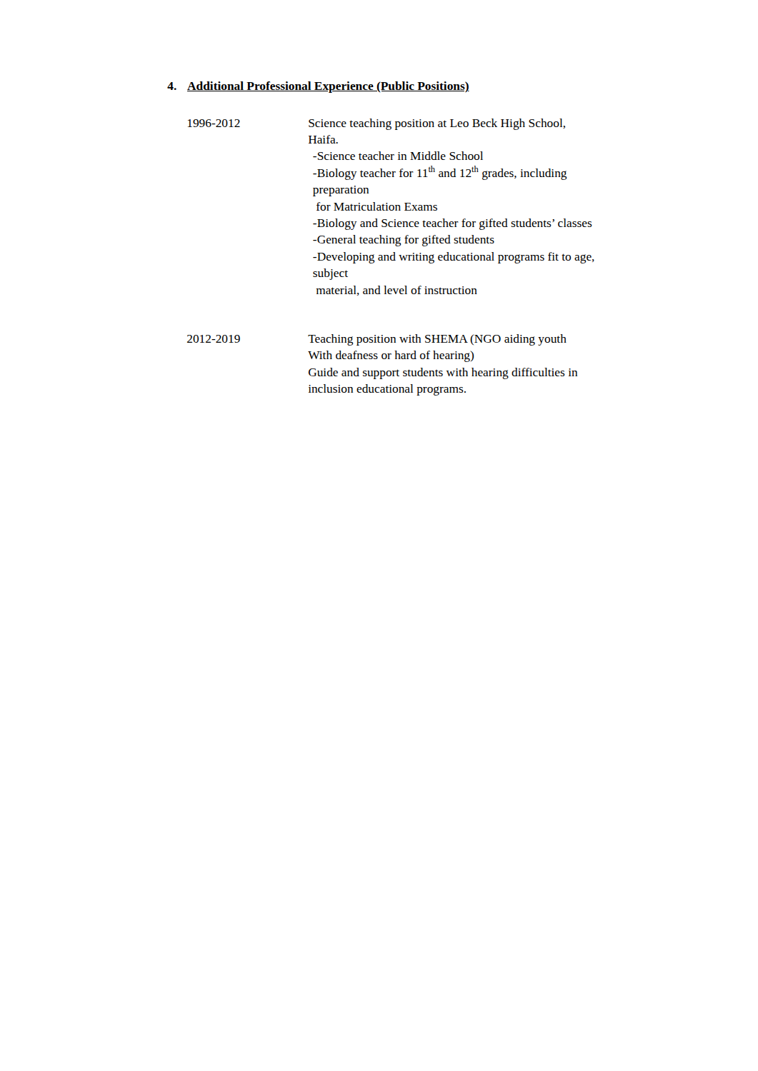4. Additional Professional Experience (Public Positions)
1996-2012
Science teaching position at Leo Beck High School, Haifa.
-Science teacher in Middle School
-Biology teacher for 11th and 12th grades, including preparation
for Matriculation Exams
-Biology and Science teacher for gifted students’ classes
-General teaching for gifted students
-Developing and writing educational programs fit to age, subject
material, and level of instruction
2012-2019
Teaching position with SHEMA (NGO aiding youth
With deafness or hard of hearing)
Guide and support students with hearing difficulties in
inclusion educational programs.